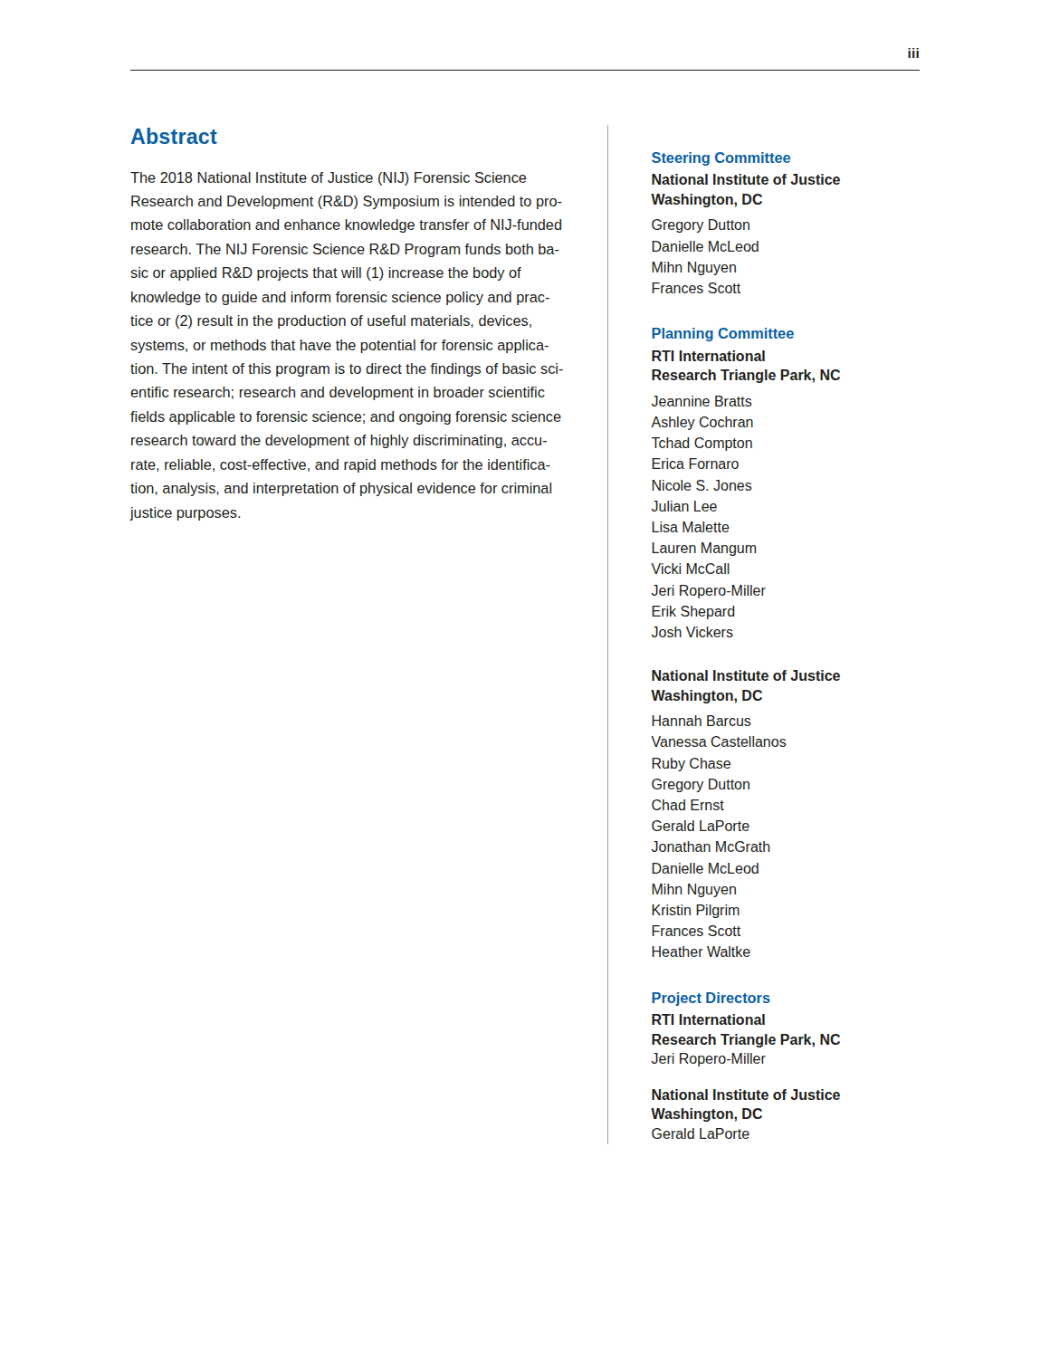iii
Abstract
The 2018 National Institute of Justice (NIJ) Forensic Science Research and Development (R&D) Symposium is intended to promote collaboration and enhance knowledge transfer of NIJ-funded research. The NIJ Forensic Science R&D Program funds both basic or applied R&D projects that will (1) increase the body of knowledge to guide and inform forensic science policy and practice or (2) result in the production of useful materials, devices, systems, or methods that have the potential for forensic application. The intent of this program is to direct the findings of basic scientific research; research and development in broader scientific fields applicable to forensic science; and ongoing forensic science research toward the development of highly discriminating, accurate, reliable, cost-effective, and rapid methods for the identification, analysis, and interpretation of physical evidence for criminal justice purposes.
Steering Committee
National Institute of Justice
Washington, DC
Gregory Dutton
Danielle McLeod
Mihn Nguyen
Frances Scott
Planning Committee
RTI International
Research Triangle Park, NC
Jeannine Bratts
Ashley Cochran
Tchad Compton
Erica Fornaro
Nicole S. Jones
Julian Lee
Lisa Malette
Lauren Mangum
Vicki McCall
Jeri Ropero-Miller
Erik Shepard
Josh Vickers
National Institute of Justice
Washington, DC
Hannah Barcus
Vanessa Castellanos
Ruby Chase
Gregory Dutton
Chad Ernst
Gerald LaPorte
Jonathan McGrath
Danielle McLeod
Mihn Nguyen
Kristin Pilgrim
Frances Scott
Heather Waltke
Project Directors
RTI International
Research Triangle Park, NC
Jeri Ropero-Miller
National Institute of Justice
Washington, DC
Gerald LaPorte